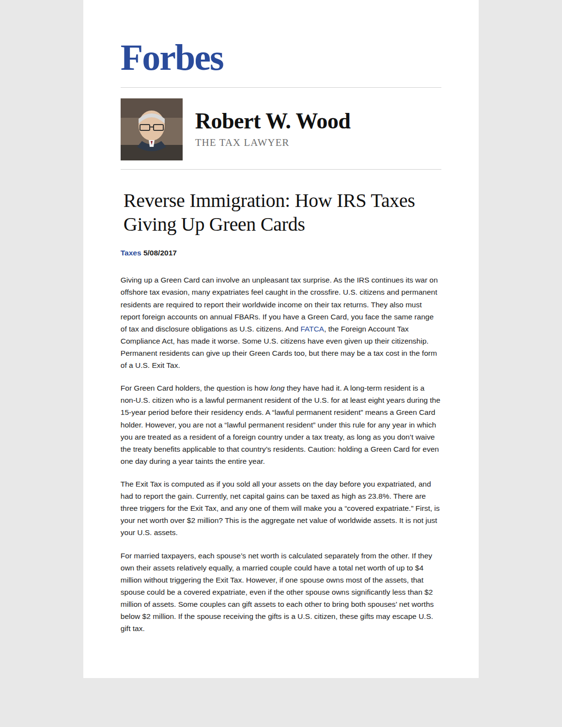Forbes
Robert W. Wood
The Tax Lawyer
Reverse Immigration: How IRS Taxes Giving Up Green Cards
Taxes 5/08/2017
Giving up a Green Card can involve an unpleasant tax surprise. As the IRS continues its war on offshore tax evasion, many expatriates feel caught in the crossfire. U.S. citizens and permanent residents are required to report their worldwide income on their tax returns. They also must report foreign accounts on annual FBARs. If you have a Green Card, you face the same range of tax and disclosure obligations as U.S. citizens. And FATCA, the Foreign Account Tax Compliance Act, has made it worse. Some U.S. citizens have even given up their citizenship. Permanent residents can give up their Green Cards too, but there may be a tax cost in the form of a U.S. Exit Tax.
For Green Card holders, the question is how long they have had it. A long-term resident is a non-U.S. citizen who is a lawful permanent resident of the U.S. for at least eight years during the 15-year period before their residency ends. A “lawful permanent resident” means a Green Card holder. However, you are not a “lawful permanent resident” under this rule for any year in which you are treated as a resident of a foreign country under a tax treaty, as long as you don’t waive the treaty benefits applicable to that country’s residents. Caution: holding a Green Card for even one day during a year taints the entire year.
The Exit Tax is computed as if you sold all your assets on the day before you expatriated, and had to report the gain. Currently, net capital gains can be taxed as high as 23.8%. There are three triggers for the Exit Tax, and any one of them will make you a “covered expatriate.” First, is your net worth over $2 million? This is the aggregate net value of worldwide assets. It is not just your U.S. assets.
For married taxpayers, each spouse’s net worth is calculated separately from the other. If they own their assets relatively equally, a married couple could have a total net worth of up to $4 million without triggering the Exit Tax. However, if one spouse owns most of the assets, that spouse could be a covered expatriate, even if the other spouse owns significantly less than $2 million of assets. Some couples can gift assets to each other to bring both spouses’ net worths below $2 million. If the spouse receiving the gifts is a U.S. citizen, these gifts may escape U.S. gift tax.